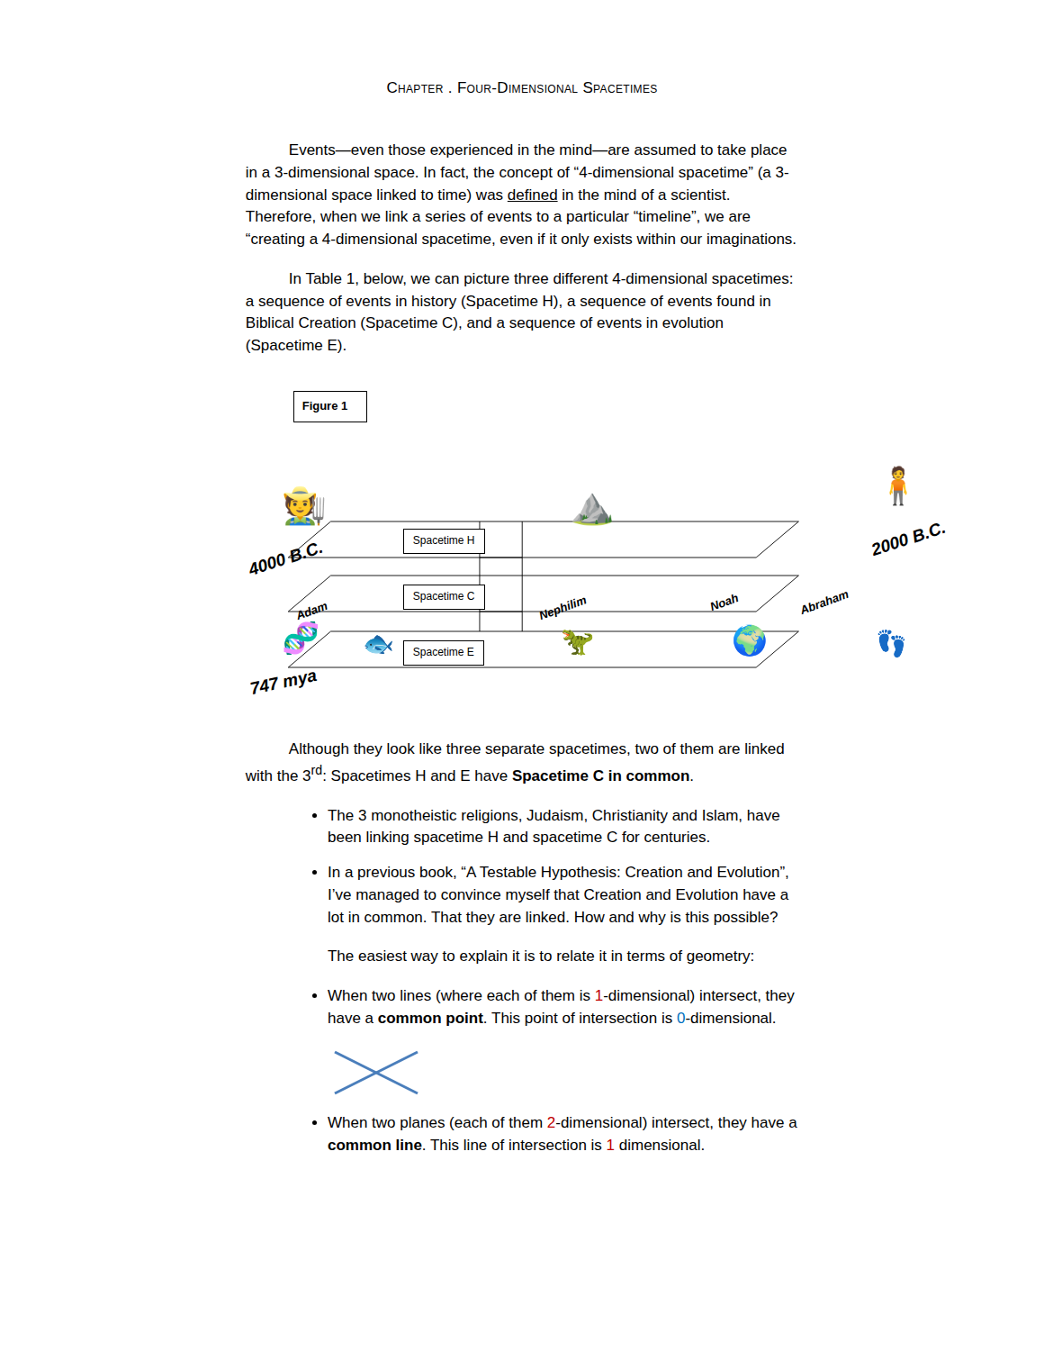Chapter . Four-Dimensional Spacetimes
Events—even those experienced in the mind—are assumed to take place in a 3-dimensional space. In fact, the concept of “4-dimensional spacetime” (a 3-dimensional space linked to time) was defined in the mind of a scientist. Therefore, when we link a series of events to a particular “timeline”, we are “creating a 4-dimensional spacetime, even if it only exists within our imaginations.
In Table 1, below, we can picture three different 4-dimensional spacetimes: a sequence of events in history (Spacetime H), a sequence of events found in Biblical Creation (Spacetime C), and a sequence of events in evolution (Spacetime E).
Figure 1
🧑‍🌾 ⛰️ 🧍 🧬 🐟 🦖 🌍 👣
Spacetime H
Spacetime C
Spacetime E
4000 B.C.
2000 B.C.
747 mya
Adam
Nephilim
Noah
Abraham
Although they look like three separate spacetimes, two of them are linked with the 3rd: Spacetimes H and E have Spacetime C in common.
The 3 monotheistic religions, Judaism, Christianity and Islam, have been linking spacetime H and spacetime C for centuries.
In a previous book, “A Testable Hypothesis: Creation and Evolution”, I’ve managed to convince myself that Creation and Evolution have a lot in common. That they are linked. How and why is this possible?
The easiest way to explain it is to relate it in terms of geometry:
When two lines (where each of them is 1-dimensional) intersect, they have a common point. This point of intersection is 0-dimensional.
When two planes (each of them 2-dimensional) intersect, they have a common line. This line of intersection is 1 dimensional.